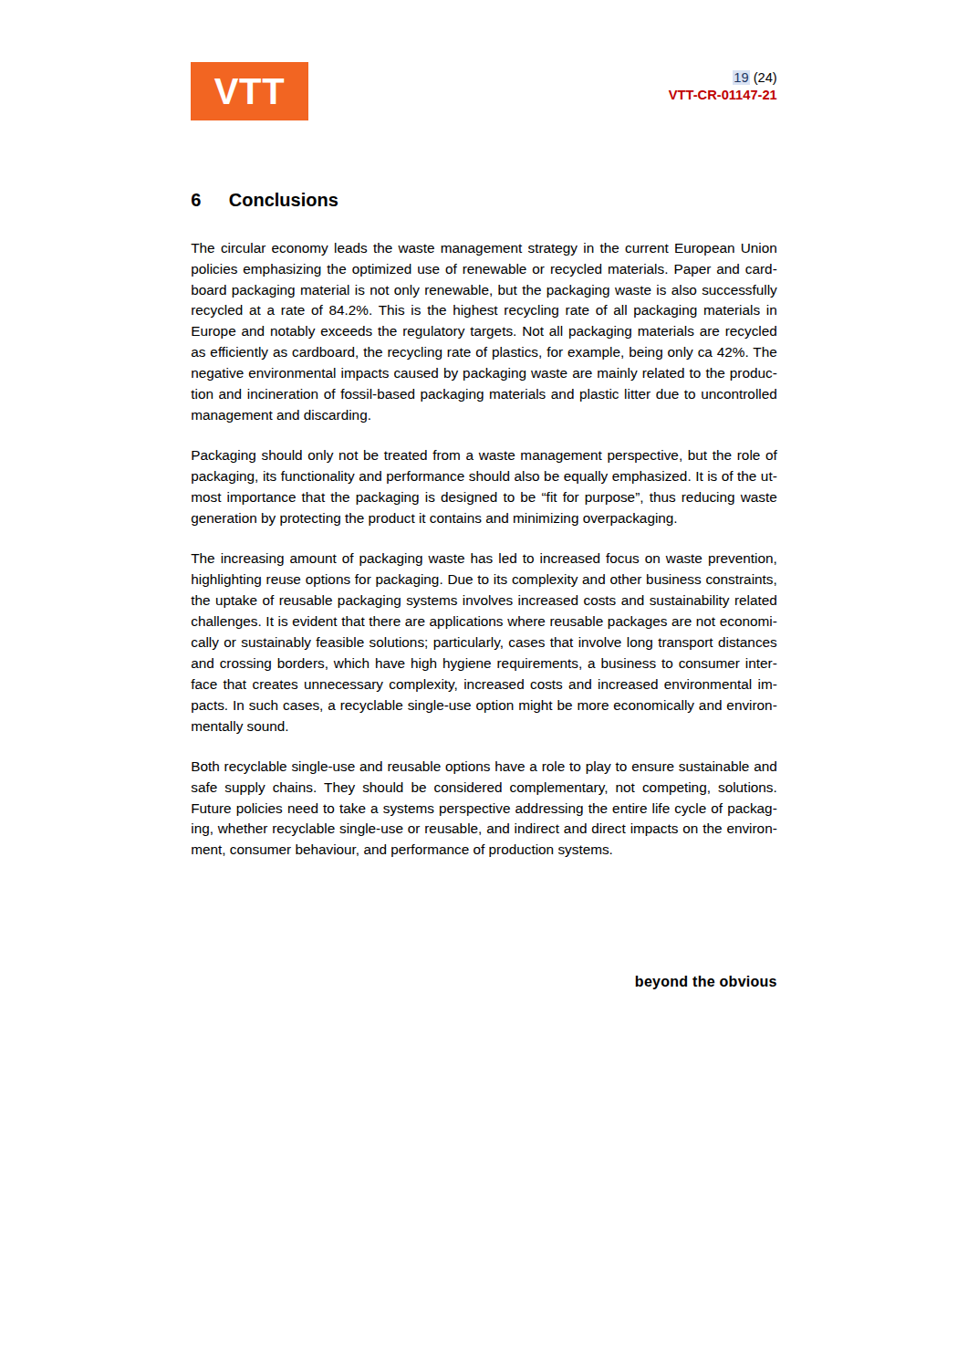VTT
19 (24)
VTT-CR-01147-21
6 Conclusions
The circular economy leads the waste management strategy in the current European Union policies emphasizing the optimized use of renewable or recycled materials. Paper and cardboard packaging material is not only renewable, but the packaging waste is also successfully recycled at a rate of 84.2%. This is the highest recycling rate of all packaging materials in Europe and notably exceeds the regulatory targets. Not all packaging materials are recycled as efficiently as cardboard, the recycling rate of plastics, for example, being only ca 42%. The negative environmental impacts caused by packaging waste are mainly related to the production and incineration of fossil-based packaging materials and plastic litter due to uncontrolled management and discarding.
Packaging should only not be treated from a waste management perspective, but the role of packaging, its functionality and performance should also be equally emphasized. It is of the utmost importance that the packaging is designed to be “fit for purpose”, thus reducing waste generation by protecting the product it contains and minimizing overpackaging.
The increasing amount of packaging waste has led to increased focus on waste prevention, highlighting reuse options for packaging. Due to its complexity and other business constraints, the uptake of reusable packaging systems involves increased costs and sustainability related challenges. It is evident that there are applications where reusable packages are not economically or sustainably feasible solutions; particularly, cases that involve long transport distances and crossing borders, which have high hygiene requirements, a business to consumer interface that creates unnecessary complexity, increased costs and increased environmental impacts. In such cases, a recyclable single-use option might be more economically and environmentally sound.
Both recyclable single-use and reusable options have a role to play to ensure sustainable and safe supply chains. They should be considered complementary, not competing, solutions. Future policies need to take a systems perspective addressing the entire life cycle of packaging, whether recyclable single-use or reusable, and indirect and direct impacts on the environment, consumer behaviour, and performance of production systems.
beyond the obvious